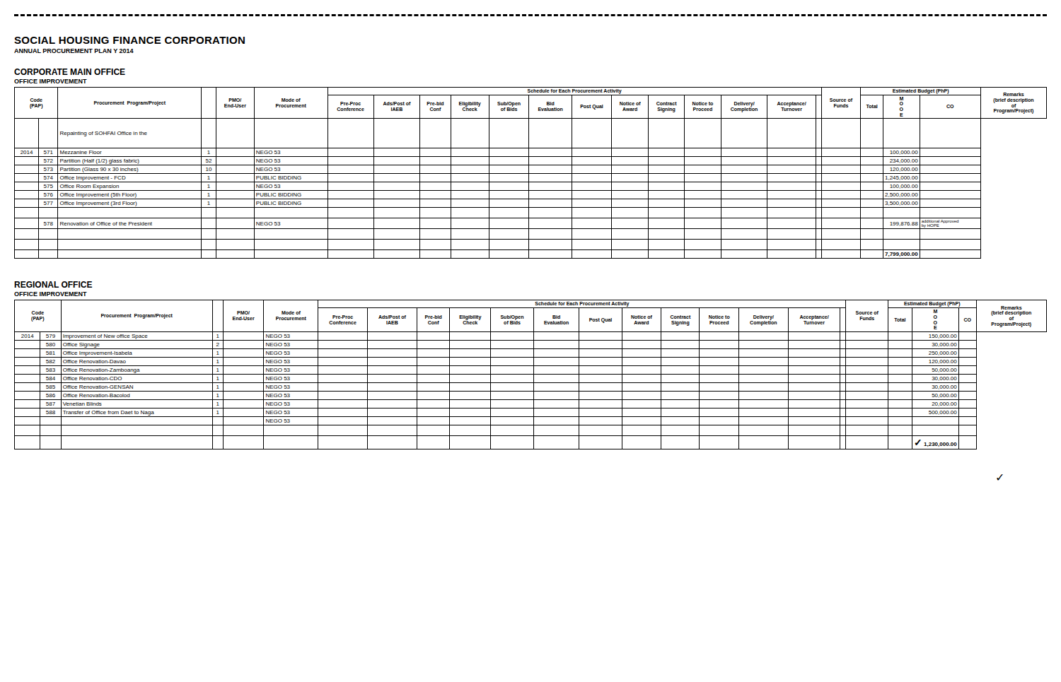SOCIAL HOUSING FINANCE CORPORATION
ANNUAL PROCUREMENT PLAN Y 2014
CORPORATE MAIN OFFICE
OFFICE IMPROVEMENT
| Code (PAP) | Procurement Program/Project | | PMO/ End-User | Mode of Procurement | Schedule for Each Procurement Activity | Source of Funds | Estimated Budget (PhP) | Remarks (brief description of Program/Project) |
| --- | --- | --- | --- | --- | --- | --- | --- | --- |
| Pre-Proc Conference | Ads/Post of IAEB | Pre-bid Conf | Eligibility Check | Sub/Open of Bids | Bid Evaluation | Post Qual | Notice of Award | Contract Signing | Notice to Proceed | Delivery/ Completion | Acceptance/ Turnover | | Total | M O O E | CO |
| | | Repainting of SOHFAI Office in the | | | | | | | | | | | | | | | | | | | | |
| 2014 | 571 | Mezzanine Floor | 1 | | NEGO 53 | | | | | | | | | | | | | | | | 100,000.00 | |
| | 572 | Partition (Half (1/2) glass fabric) | 52 | | NEGO 53 | | | | | | | | | | | | | | | | 234,000.00 | |
| | 573 | Partition (Glass 90 x 30 inches) | 10 | | NEGO 53 | | | | | | | | | | | | | | | | 120,000.00 | |
| | 574 | Office Improvement - FCD | 1 | | PUBLIC BIDDING | | | | | | | | | | | | | | | | 1,245,000.00 | |
| | 575 | Office Room Expansion | 1 | | NEGO 53 | | | | | | | | | | | | | | | | 100,000.00 | |
| | 576 | Office Improvement (5th Floor) | 1 | | PUBLIC BIDDING | | | | | | | | | | | | | | | | 2,500,000.00 | |
| | 577 | Office Improvement (3rd Floor) | 1 | | PUBLIC BIDDING | | | | | | | | | | | | | | | | 3,500,000.00 | |
| | 578 | Renovation of Office of the President | | | NEGO 53 | | | | | | | | | | | | | | | | 199,876.88 | additional Approved by HOPE |
| | | | | | | | | | | | | | | | | | | | | | 7,799,000.00 | |
REGIONAL OFFICE
OFFICE IMPROVEMENT
| Code (PAP) | Procurement Program/Project | | PMO/ End-User | Mode of Procurement | Schedule for Each Procurement Activity | Source of Funds | Estimated Budget (PhP) | Remarks (brief description of Program/Project) |
| --- | --- | --- | --- | --- | --- | --- | --- | --- |
| Pre-Proc Conference | Ads/Post of IAEB | Pre-bid Conf | Eligibility Check | Sub/Open of Bids | Bid Evaluation | Post Qual | Notice of Award | Contract Signing | Notice to Proceed | Delivery/ Completion | Acceptance/ Turnover | | Total | M O O E | CO |
| 2014 | 579 | Improvement of New office Space | 1 | | NEGO 53 | | | | | | | | | | | | | | | | 150,000.00 | |
| | 580 | Office Signage | 2 | | NEGO 53 | | | | | | | | | | | | | | | | 30,000.00 | |
| | 581 | Office Improvement-Isabela | 1 | | NEGO 53 | | | | | | | | | | | | | | | | 250,000.00 | |
| | 582 | Office Renovation-Davao | 1 | | NEGO 53 | | | | | | | | | | | | | | | | 120,000.00 | |
| | 583 | Office Renovation-Zamboanga | 1 | | NEGO 53 | | | | | | | | | | | | | | | | 50,000.00 | |
| | 584 | Office Renovation-CDO | 1 | | NEGO 53 | | | | | | | | | | | | | | | | 30,000.00 | |
| | 585 | Office Renovation-GENSAN | 1 | | NEGO 53 | | | | | | | | | | | | | | | | 30,000.00 | |
| | 586 | Office Renovation-Bacolod | 1 | | NEGO 53 | | | | | | | | | | | | | | | | 50,000.00 | |
| | 587 | Venetian Blinds | 1 | | NEGO 53 | | | | | | | | | | | | | | | | 20,000.00 | |
| | 588 | Transfer of Office from Daet to Naga | 1 | | NEGO 53 | | | | | | | | | | | | | | | | 500,000.00 | |
| | | | | | NEGO 53 | | | | | | | | | | | | | | | | | |
| | | | | | | | | | | | | | | | | | | | | | ✓ 1,230,000.00 | |
✓